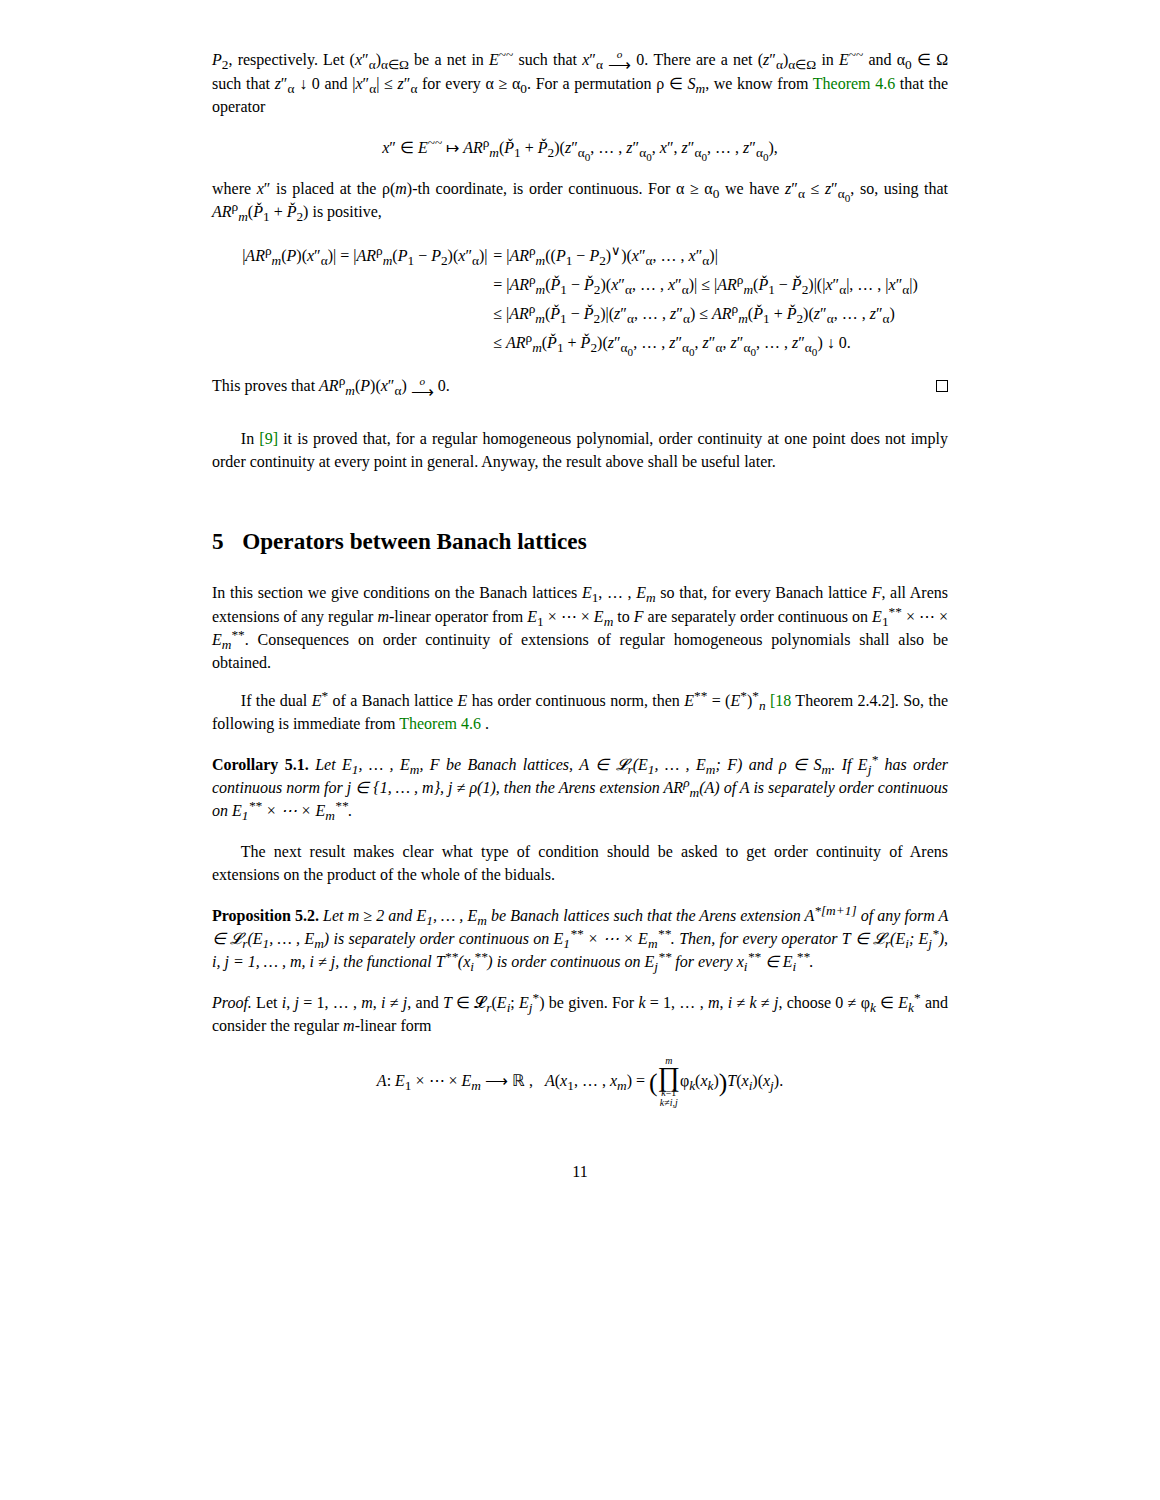P2, respectively. Let (x″α)α∈Ω be a net in E~~ such that x″α o⟶ 0. There are a net (z″α)α∈Ω in E~~ and α0 ∈ Ω such that z″α ↓ 0 and |x″α| ≤ z″α for every α ≥ α0. For a permutation ρ ∈ Sm, we know from Theorem 4.6 that the operator
x″ ∈ E~~ ↦ ARρm(P̌1 + P̌2)(z″α0, … , z″α0, x″, z″α0, … , z″α0),
where x″ is placed at the ρ(m)-th coordinate, is order continuous. For α ≥ α0 we have z″α ≤ z″α0, so, using that ARρm(P̌1 + P̌2) is positive,
| / AR ρ m ( P )( x ″ α )/ = / AR ρ m ( P 1 − P 2 )( x ″ α )/ | = / AR ρ m (( P 1 − P 2 ) ∨ )( x ″ α , … , x ″ α )/ |
| | = / AR ρ m ( P̌ 1 − P̌ 2 )( x ″ α , … , x ″ α )/ ≤ / AR ρ m ( P̌ 1 − P̌ 2 )/(/ x ″ α /, … , / x ″ α /) |
| | ≤ / AR ρ m ( P̌ 1 − P̌ 2 )/( z ″ α , … , z ″ α ) ≤ AR ρ m ( P̌ 1 + P̌ 2 )( z ″ α , … , z ″ α ) |
| | ≤ AR ρ m ( P̌ 1 + P̌ 2 )( z ″ α 0 , … , z ″ α 0 , z ″ α , z ″ α 0 , … , z ″ α 0 ) ↓ 0. |
This proves that ARρm(P)(x″α) o⟶ 0.
In [9] it is proved that, for a regular homogeneous polynomial, order continuity at one point does not imply order continuity at every point in general. Anyway, the result above shall be useful later.
5 Operators between Banach lattices
In this section we give conditions on the Banach lattices E1, … , Em so that, for every Banach lattice F, all Arens extensions of any regular m-linear operator from E1 × ⋯ × Em to F are separately order continuous on E1** × ⋯ × Em**. Consequences on order continuity of extensions of regular homogeneous polynomials shall also be obtained.
If the dual E* of a Banach lattice E has order continuous norm, then E** = (E*)*n [18 Theorem 2.4.2]. So, the following is immediate from Theorem 4.6 .
Corollary 5.1. Let E1, … , Em, F be Banach lattices, A ∈ 𝓛r(E1, … , Em; F) and ρ ∈ Sm. If Ej* has order continuous norm for j ∈ {1, … , m}, j ≠ ρ(1), then the Arens extension ARρm(A) of A is separately order continuous on E1** × ⋯ × Em**.
The next result makes clear what type of condition should be asked to get order continuity of Arens extensions on the product of the whole of the biduals.
Proposition 5.2. Let m ≥ 2 and E1, … , Em be Banach lattices such that the Arens extension A*[m+1] of any form A ∈ 𝓛r(E1, … , Em) is separately order continuous on E1** × ⋯ × Em**. Then, for every operator T ∈ 𝓛r(Ei; Ej*), i, j = 1, … , m, i ≠ j, the functional T**(xi**) is order continuous on Ej** for every xi** ∈ Ei**.
Proof. Let i, j = 1, … , m, i ≠ j, and T ∈ 𝓛r(Ei; Ej*) be given. For k = 1, … , m, i ≠ k ≠ j, choose 0 ≠ φk ∈ Ek* and consider the regular m-linear form
A: E1 × ⋯ × Em ⟶ ℝ , A(x1, … , xm) = (m∏k=1 k≠i,jφk(xk)) T(xi)(xj).
11